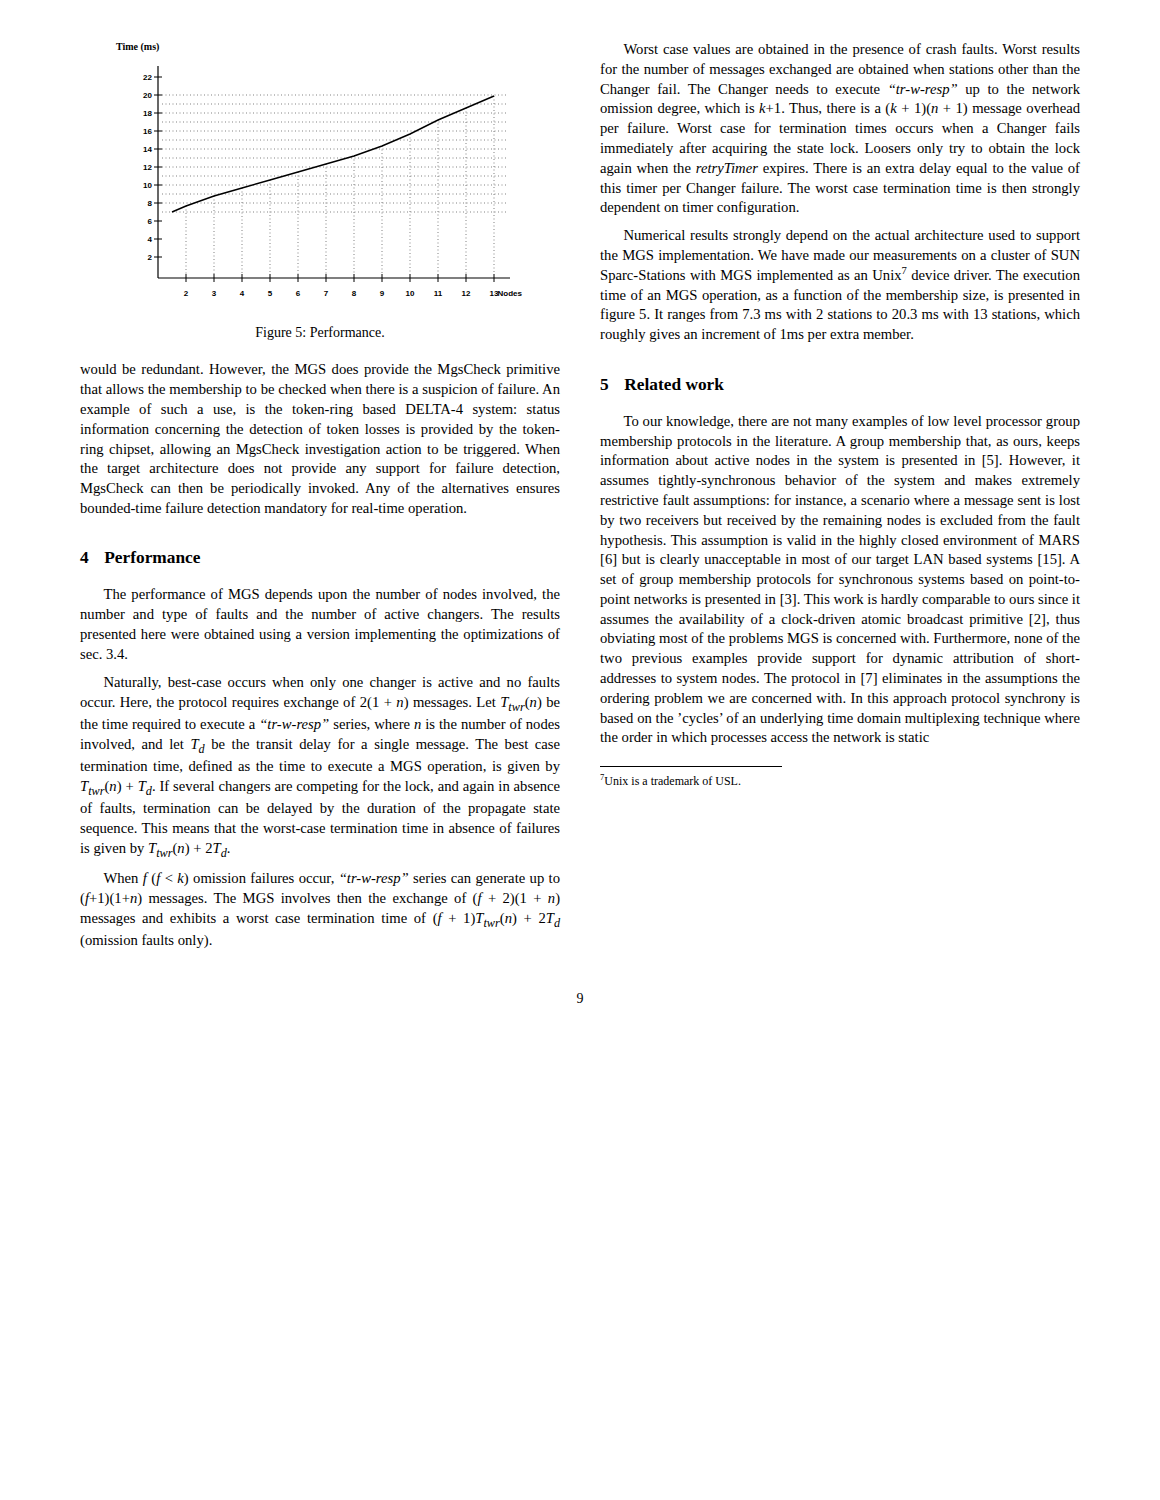Time (ms)
22 20 18 16 14 12 10 8 6 4 2 2 3 4 5 6 7 8 9 10 11 12 13 Nodes
Figure 5: Performance.
would be redundant. However, the MGS does provide the MgsCheck primitive that allows the membership to be checked when there is a suspicion of failure. An example of such a use, is the token-ring based DELTA-4 system: status information concerning the detection of token losses is provided by the token-ring chipset, allowing an MgsCheck investigation action to be triggered. When the target architecture does not provide any support for failure detection, MgsCheck can then be periodically invoked. Any of the alternatives ensures bounded-time failure detection mandatory for real-time operation.
4 Performance
The performance of MGS depends upon the number of nodes involved, the number and type of faults and the number of active changers. The results presented here were obtained using a version implementing the optimizations of sec. 3.4.
Naturally, best-case occurs when only one changer is active and no faults occur. Here, the protocol requires exchange of 2(1 + n) messages. Let Ttwr(n) be the time required to execute a “tr-w-resp” series, where n is the number of nodes involved, and let Td be the transit delay for a single message. The best case termination time, defined as the time to execute a MGS operation, is given by Ttwr(n) + Td. If several changers are competing for the lock, and again in absence of faults, termination can be delayed by the duration of the propagate state sequence. This means that the worst-case termination time in absence of failures is given by Ttwr(n) + 2Td.
When f (f < k) omission failures occur, “tr-w-resp” series can generate up to (f+1)(1+n) messages. The MGS involves then the exchange of (f + 2)(1 + n) messages and exhibits a worst case termination time of (f + 1)Ttwr(n) + 2Td (omission faults only).
Worst case values are obtained in the presence of crash faults. Worst results for the number of messages exchanged are obtained when stations other than the Changer fail. The Changer needs to execute “tr-w-resp” up to the network omission degree, which is k+1. Thus, there is a (k + 1)(n + 1) message overhead per failure. Worst case for termination times occurs when a Changer fails immediately after acquiring the state lock. Loosers only try to obtain the lock again when the retryTimer expires. There is an extra delay equal to the value of this timer per Changer failure. The worst case termination time is then strongly dependent on timer configuration.
Numerical results strongly depend on the actual architecture used to support the MGS implementation. We have made our measurements on a cluster of SUN Sparc-Stations with MGS implemented as an Unix7 device driver. The execution time of an MGS operation, as a function of the membership size, is presented in figure 5. It ranges from 7.3 ms with 2 stations to 20.3 ms with 13 stations, which roughly gives an increment of 1ms per extra member.
5 Related work
To our knowledge, there are not many examples of low level processor group membership protocols in the literature. A group membership that, as ours, keeps information about active nodes in the system is presented in [5]. However, it assumes tightly-synchronous behavior of the system and makes extremely restrictive fault assumptions: for instance, a scenario where a message sent is lost by two receivers but received by the remaining nodes is excluded from the fault hypothesis. This assumption is valid in the highly closed environment of MARS [6] but is clearly unacceptable in most of our target LAN based systems [15]. A set of group membership protocols for synchronous systems based on point-to-point networks is presented in [3]. This work is hardly comparable to ours since it assumes the availability of a clock-driven atomic broadcast primitive [2], thus obviating most of the problems MGS is concerned with. Furthermore, none of the two previous examples provide support for dynamic attribution of short-addresses to system nodes. The protocol in [7] eliminates in the assumptions the ordering problem we are concerned with. In this approach protocol synchrony is based on the ’cycles’ of an underlying time domain multiplexing technique where the order in which processes access the network is static
7Unix is a trademark of USL.
9